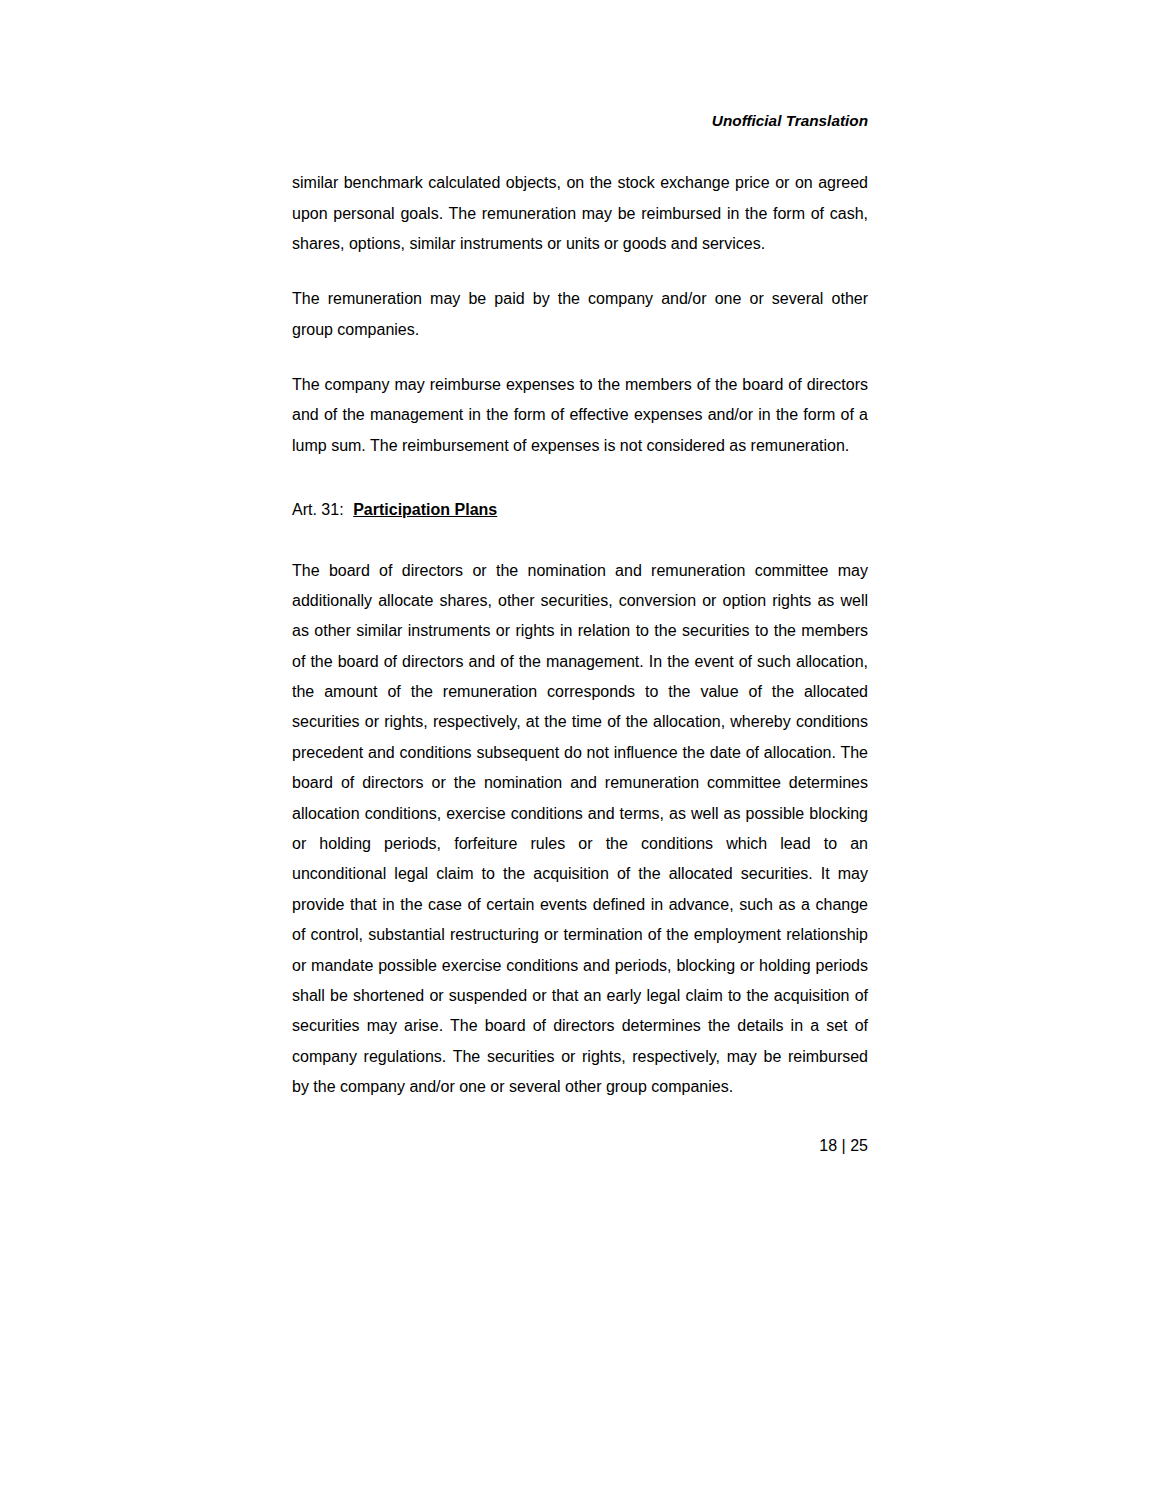Unofficial Translation
similar benchmark calculated objects, on the stock exchange price or on agreed upon personal goals. The remuneration may be reimbursed in the form of cash, shares, options, similar instruments or units or goods and services.
The remuneration may be paid by the company and/or one or several other group companies.
The company may reimburse expenses to the members of the board of directors and of the management in the form of effective expenses and/or in the form of a lump sum. The reimbursement of expenses is not considered as remuneration.
Art. 31: Participation Plans
The board of directors or the nomination and remuneration committee may additionally allocate shares, other securities, conversion or option rights as well as other similar instruments or rights in relation to the securities to the members of the board of directors and of the management. In the event of such allocation, the amount of the remuneration corresponds to the value of the allocated securities or rights, respectively, at the time of the allocation, whereby conditions precedent and conditions subsequent do not influence the date of allocation. The board of directors or the nomination and remuneration committee determines allocation conditions, exercise conditions and terms, as well as possible blocking or holding periods, forfeiture rules or the conditions which lead to an unconditional legal claim to the acquisition of the allocated securities. It may provide that in the case of certain events defined in advance, such as a change of control, substantial restructuring or termination of the employment relationship or mandate possible exercise conditions and periods, blocking or holding periods shall be shortened or suspended or that an early legal claim to the acquisition of securities may arise. The board of directors determines the details in a set of company regulations. The securities or rights, respectively, may be reimbursed by the company and/or one or several other group companies.
18 | 25